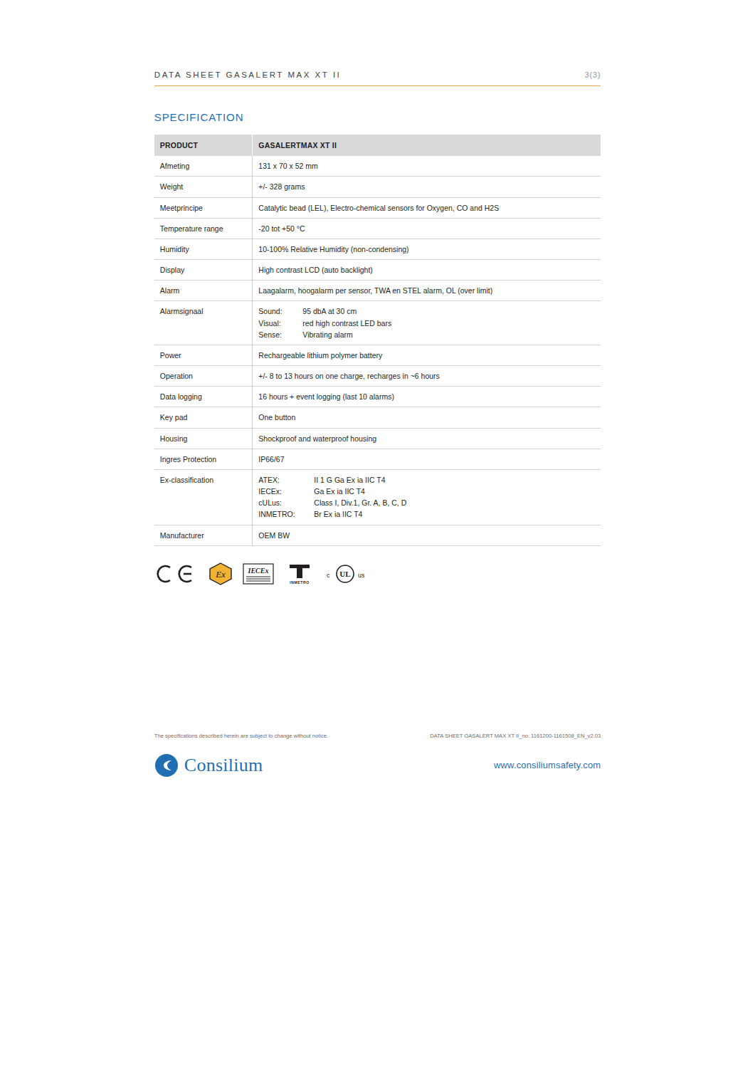Data Sheet GasAlert Max XT II
3(3)
SPECIFICATION
| PRODUCT | GASALERTMAX XT II |
| --- | --- |
| Afmeting | 131 x 70 x 52 mm |
| Weight | +/- 328 grams |
| Meetprincipe | Catalytic bead (LEL), Electro-chemical sensors for Oxygen, CO and H2S |
| Temperature range | -20 tot +50 °C |
| Humidity | 10-100% Relative Humidity (non-condensing) |
| Display | High contrast LCD (auto backlight) |
| Alarm | Laagalarm, hoogalarm per sensor, TWA en STEL alarm, OL (over limit) |
| Alarmsignaal | Sound: 95 dbA at 30 cm Visual: red high contrast LED bars Sense: Vibrating alarm |
| Power | Rechargeable lithium polymer battery |
| Operation | +/- 8 to 13 hours on one charge, recharges in ~6 hours |
| Data logging | 16 hours + event logging (last 10 alarms) |
| Key pad | One button |
| Housing | Shockproof and waterproof housing |
| Ingres Protection | IP66/67 |
| Ex-classification | ATEX: II 1 G Ga Ex ia IIC T4 IECEx: Ga Ex ia IIC T4 cULus: Class I, Div.1, Gr. A, B, C, D INMETRO: Br Ex ia IIC T4 |
| Manufacturer | OEM BW |
Ex IECEx INMETRO c UL us
The specifications described herein are subject to change without notice.
DATA SHEET GASALERT MAX XT II_no. 1161200-1161508_EN_v2.03
Consilium
www.consiliumsafety.com